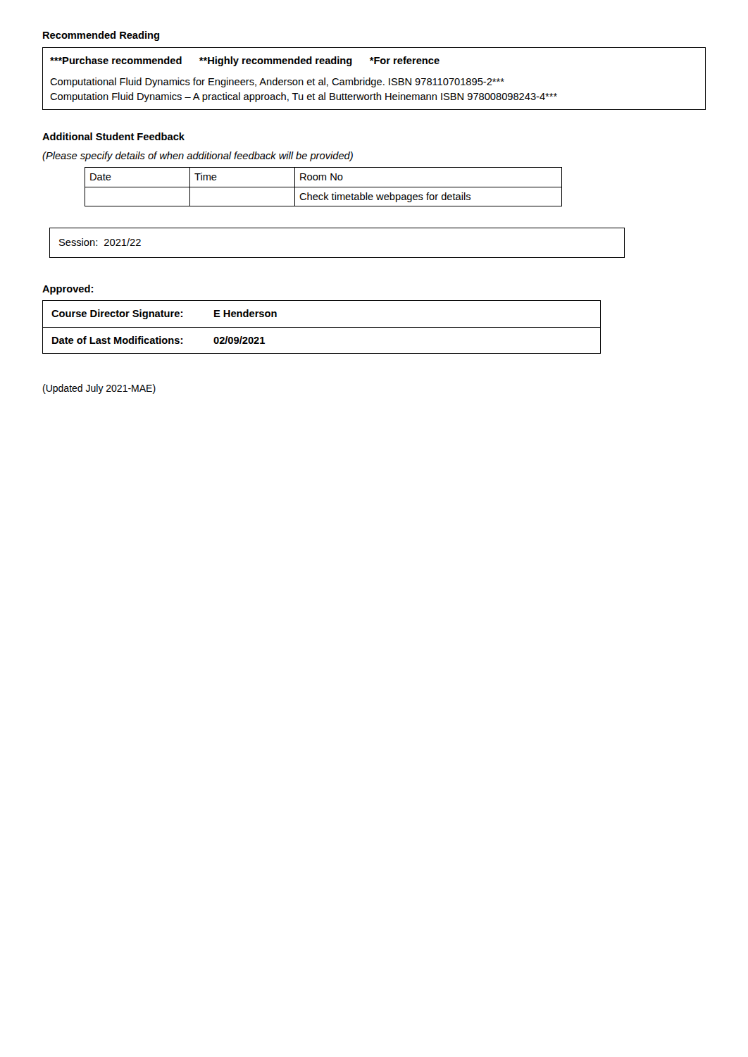Recommended Reading
***Purchase recommended **Highly recommended reading *For reference
Computational Fluid Dynamics for Engineers, Anderson et al, Cambridge. ISBN 978110701895-2***
Computation Fluid Dynamics – A practical approach, Tu et al Butterworth Heinemann ISBN 978008098243-4***
Additional Student Feedback
(Please specify details of when additional feedback will be provided)
| Date | Time | Room No |
| | | Check timetable webpages for details |
Session: 2021/22
Approved:
Course Director Signature: E Henderson
Date of Last Modifications: 02/09/2021
(Updated July 2021-MAE)